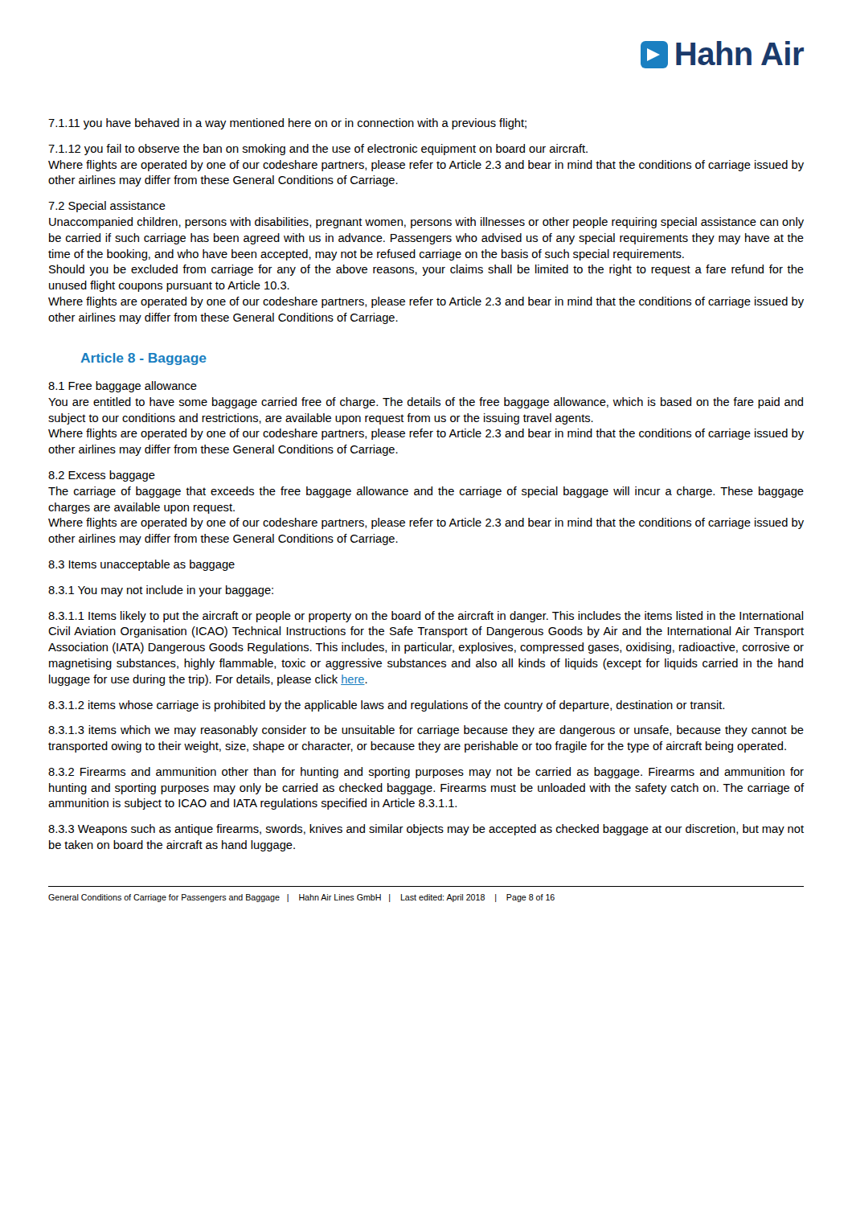Hahn Air
7.1.11 you have behaved in a way mentioned here on or in connection with a previous flight;
7.1.12 you fail to observe the ban on smoking and the use of electronic equipment on board our aircraft.
Where flights are operated by one of our codeshare partners, please refer to Article 2.3 and bear in mind that the conditions of carriage issued by other airlines may differ from these General Conditions of Carriage.
7.2 Special assistance
Unaccompanied children, persons with disabilities, pregnant women, persons with illnesses or other people requiring special assistance can only be carried if such carriage has been agreed with us in advance. Passengers who advised us of any special requirements they may have at the time of the booking, and who have been accepted, may not be refused carriage on the basis of such special requirements.
Should you be excluded from carriage for any of the above reasons, your claims shall be limited to the right to request a fare refund for the unused flight coupons pursuant to Article 10.3.
Where flights are operated by one of our codeshare partners, please refer to Article 2.3 and bear in mind that the conditions of carriage issued by other airlines may differ from these General Conditions of Carriage.
Article 8 - Baggage
8.1 Free baggage allowance
You are entitled to have some baggage carried free of charge. The details of the free baggage allowance, which is based on the fare paid and subject to our conditions and restrictions, are available upon request from us or the issuing travel agents.
Where flights are operated by one of our codeshare partners, please refer to Article 2.3 and bear in mind that the conditions of carriage issued by other airlines may differ from these General Conditions of Carriage.
8.2 Excess baggage
The carriage of baggage that exceeds the free baggage allowance and the carriage of special baggage will incur a charge. These baggage charges are available upon request.
Where flights are operated by one of our codeshare partners, please refer to Article 2.3 and bear in mind that the conditions of carriage issued by other airlines may differ from these General Conditions of Carriage.
8.3 Items unacceptable as baggage
8.3.1 You may not include in your baggage:
8.3.1.1 Items likely to put the aircraft or people or property on the board of the aircraft in danger. This includes the items listed in the International Civil Aviation Organisation (ICAO) Technical Instructions for the Safe Transport of Dangerous Goods by Air and the International Air Transport Association (IATA) Dangerous Goods Regulations. This includes, in particular, explosives, compressed gases, oxidising, radioactive, corrosive or magnetising substances, highly flammable, toxic or aggressive substances and also all kinds of liquids (except for liquids carried in the hand luggage for use during the trip). For details, please click here.
8.3.1.2 items whose carriage is prohibited by the applicable laws and regulations of the country of departure, destination or transit.
8.3.1.3 items which we may reasonably consider to be unsuitable for carriage because they are dangerous or unsafe, because they cannot be transported owing to their weight, size, shape or character, or because they are perishable or too fragile for the type of aircraft being operated.
8.3.2 Firearms and ammunition other than for hunting and sporting purposes may not be carried as baggage. Firearms and ammunition for hunting and sporting purposes may only be carried as checked baggage. Firearms must be unloaded with the safety catch on. The carriage of ammunition is subject to ICAO and IATA regulations specified in Article 8.3.1.1.
8.3.3 Weapons such as antique firearms, swords, knives and similar objects may be accepted as checked baggage at our discretion, but may not be taken on board the aircraft as hand luggage.
General Conditions of Carriage for Passengers and Baggage | Hahn Air Lines GmbH | Last edited: April 2018 | Page 8 of 16